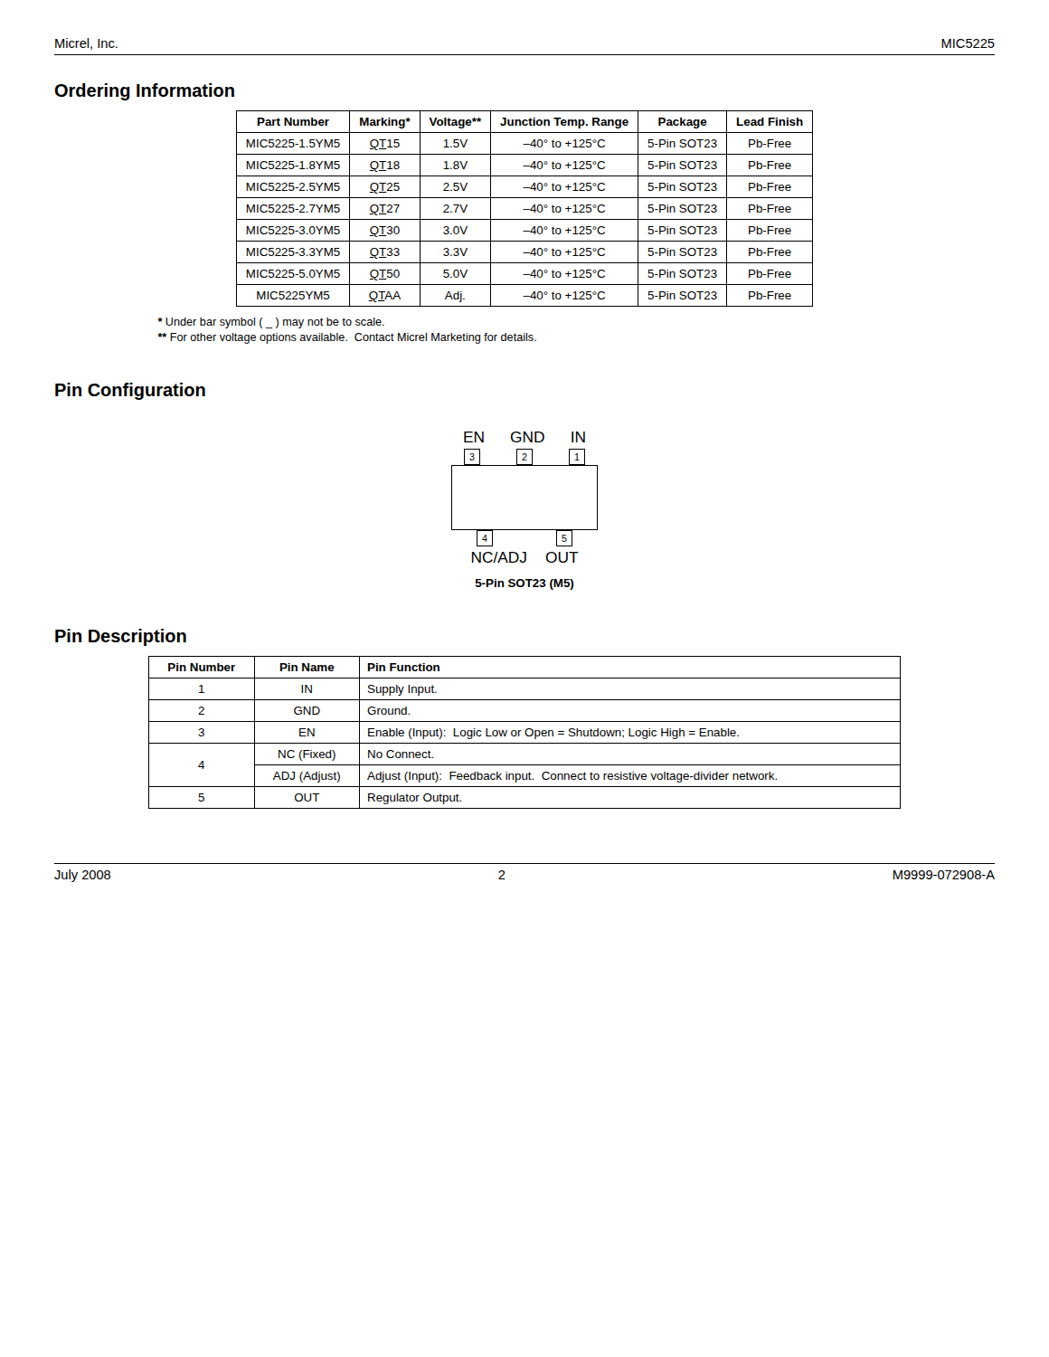Micrel, Inc. MIC5225
Ordering Information
| Part Number | Marking* | Voltage** | Junction Temp. Range | Package | Lead Finish |
| --- | --- | --- | --- | --- | --- |
| MIC5225-1.5YM5 | QT 15 | 1.5V | –40° to +125°C | 5-Pin SOT23 | Pb-Free |
| MIC5225-1.8YM5 | QT 18 | 1.8V | –40° to +125°C | 5-Pin SOT23 | Pb-Free |
| MIC5225-2.5YM5 | QT 25 | 2.5V | –40° to +125°C | 5-Pin SOT23 | Pb-Free |
| MIC5225-2.7YM5 | QT 27 | 2.7V | –40° to +125°C | 5-Pin SOT23 | Pb-Free |
| MIC5225-3.0YM5 | QT 30 | 3.0V | –40° to +125°C | 5-Pin SOT23 | Pb-Free |
| MIC5225-3.3YM5 | QT 33 | 3.3V | –40° to +125°C | 5-Pin SOT23 | Pb-Free |
| MIC5225-5.0YM5 | QT 50 | 5.0V | –40° to +125°C | 5-Pin SOT23 | Pb-Free |
| MIC5225YM5 | QT AA | Adj. | –40° to +125°C | 5-Pin SOT23 | Pb-Free |
* Under bar symbol ( _ ) may not be to scale.
** For other voltage options available. Contact Micrel Marketing for details.
Pin Configuration
EN GND IN
3
2
1
4
5
NC/ADJ OUT
5-Pin SOT23 (M5)
Pin Description
| Pin Number | Pin Name | Pin Function |
| --- | --- | --- |
| 1 | IN | Supply Input. |
| 2 | GND | Ground. |
| 3 | EN | Enable (Input): Logic Low or Open = Shutdown; Logic High = Enable. |
| 4 | NC (Fixed) | No Connect. |
| ADJ (Adjust) | Adjust (Input): Feedback input. Connect to resistive voltage-divider network. |
| 5 | OUT | Regulator Output. |
July 2008 2 M9999-072908-A